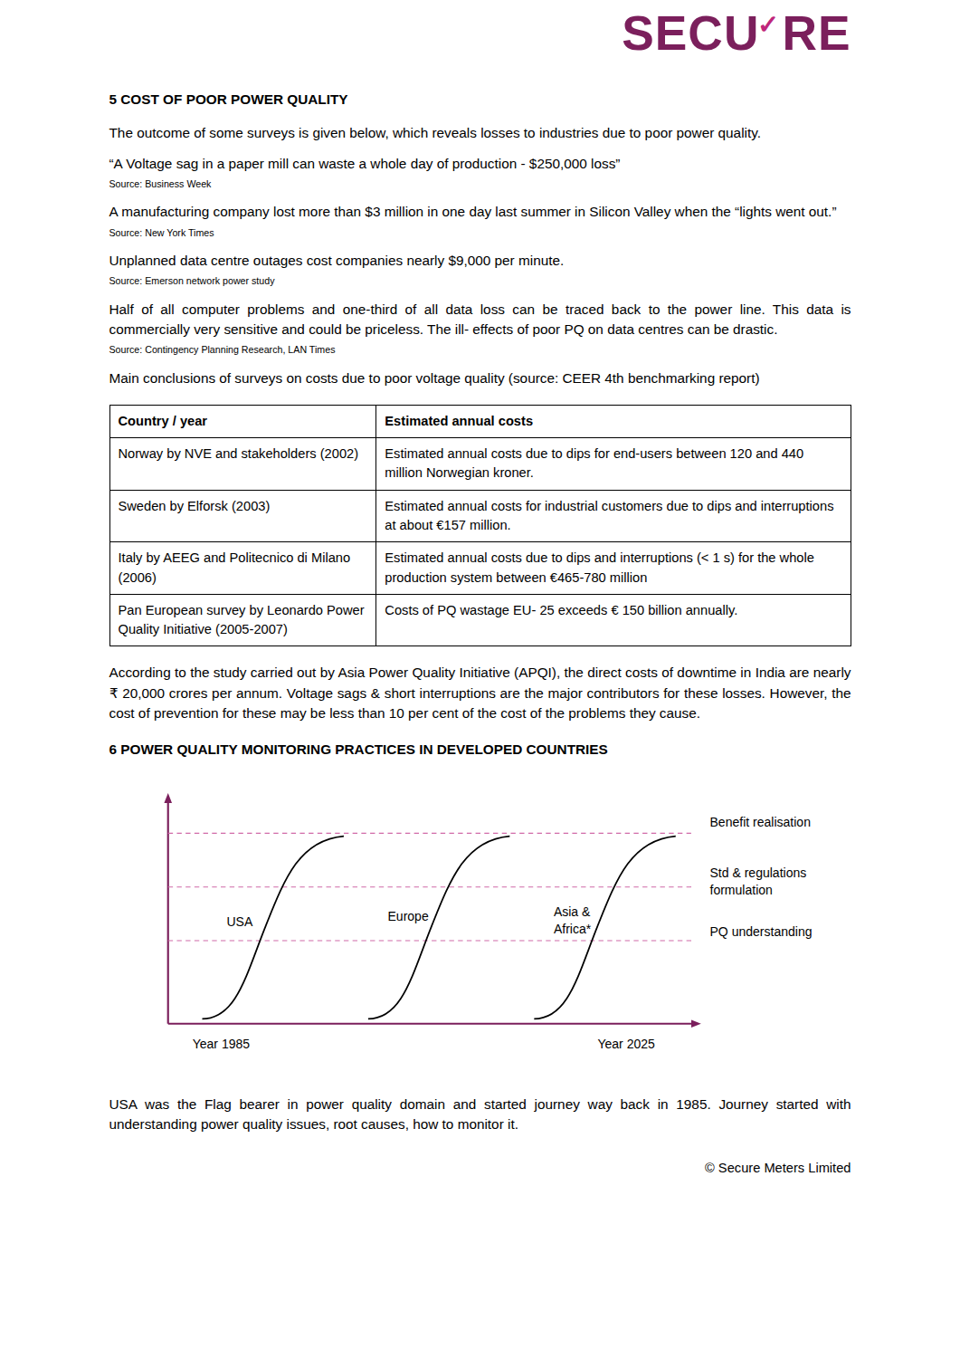SECU✓RE
5 COST OF POOR POWER QUALITY
The outcome of some surveys is given below, which reveals losses to industries due to poor power quality.
“A Voltage sag in a paper mill can waste a whole day of production - $250,000 loss”
Source: Business Week
A manufacturing company lost more than $3 million in one day last summer in Silicon Valley when the “lights went out.”
Source: New York Times
Unplanned data centre outages cost companies nearly $9,000 per minute.
Source: Emerson network power study
Half of all computer problems and one-third of all data loss can be traced back to the power line. This data is commercially very sensitive and could be priceless. The ill- effects of poor PQ on data centres can be drastic.
Source: Contingency Planning Research, LAN Times
Main conclusions of surveys on costs due to poor voltage quality (source: CEER 4th benchmarking report)
| Country / year | Estimated annual costs |
| --- | --- |
| Norway by NVE and stakeholders (2002) | Estimated annual costs due to dips for end-users between 120 and 440 million Norwegian kroner. |
| Sweden by Elforsk (2003) | Estimated annual costs for industrial customers due to dips and interruptions at about €157 million. |
| Italy by AEEG and Politecnico di Milano (2006) | Estimated annual costs due to dips and interruptions (< 1 s) for the whole production system between €465-780 million |
| Pan European survey by Leonardo Power Quality Initiative (2005-2007) | Costs of PQ wastage EU- 25 exceeds € 150 billion annually. |
According to the study carried out by Asia Power Quality Initiative (APQI), the direct costs of downtime in India are nearly ₹ 20,000 crores per annum. Voltage sags & short interruptions are the major contributors for these losses. However, the cost of prevention for these may be less than 10 per cent of the cost of the problems they cause.
6 POWER QUALITY MONITORING PRACTICES IN DEVELOPED COUNTRIES
USA Europe Asia & Africa* Benefit realisation Std & regulations formulation PQ understanding Year 1985 Year 2025
USA was the Flag bearer in power quality domain and started journey way back in 1985. Journey started with understanding power quality issues, root causes, how to monitor it.
© Secure Meters Limited